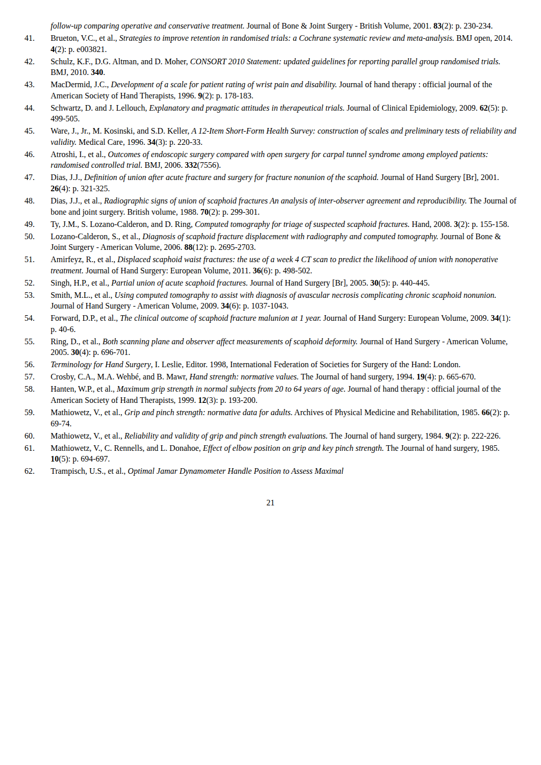follow-up comparing operative and conservative treatment. Journal of Bone & Joint Surgery - British Volume, 2001. 83(2): p. 230-234.
41. Brueton, V.C., et al., Strategies to improve retention in randomised trials: a Cochrane systematic review and meta-analysis. BMJ open, 2014. 4(2): p. e003821.
42. Schulz, K.F., D.G. Altman, and D. Moher, CONSORT 2010 Statement: updated guidelines for reporting parallel group randomised trials. BMJ, 2010. 340.
43. MacDermid, J.C., Development of a scale for patient rating of wrist pain and disability. Journal of hand therapy : official journal of the American Society of Hand Therapists, 1996. 9(2): p. 178-183.
44. Schwartz, D. and J. Lellouch, Explanatory and pragmatic attitudes in therapeutical trials. Journal of Clinical Epidemiology, 2009. 62(5): p. 499-505.
45. Ware, J., Jr., M. Kosinski, and S.D. Keller, A 12-Item Short-Form Health Survey: construction of scales and preliminary tests of reliability and validity. Medical Care, 1996. 34(3): p. 220-33.
46. Atroshi, I., et al., Outcomes of endoscopic surgery compared with open surgery for carpal tunnel syndrome among employed patients: randomised controlled trial. BMJ, 2006. 332(7556).
47. Dias, J.J., Definition of union after acute fracture and surgery for fracture nonunion of the scaphoid. Journal of Hand Surgery [Br], 2001. 26(4): p. 321-325.
48. Dias, J.J., et al., Radiographic signs of union of scaphoid fractures An analysis of inter-observer agreement and reproducibility. The Journal of bone and joint surgery. British volume, 1988. 70(2): p. 299-301.
49. Ty, J.M., S. Lozano-Calderon, and D. Ring, Computed tomography for triage of suspected scaphoid fractures. Hand, 2008. 3(2): p. 155-158.
50. Lozano-Calderon, S., et al., Diagnosis of scaphoid fracture displacement with radiography and computed tomography. Journal of Bone & Joint Surgery - American Volume, 2006. 88(12): p. 2695-2703.
51. Amirfeyz, R., et al., Displaced scaphoid waist fractures: the use of a week 4 CT scan to predict the likelihood of union with nonoperative treatment. Journal of Hand Surgery: European Volume, 2011. 36(6): p. 498-502.
52. Singh, H.P., et al., Partial union of acute scaphoid fractures. Journal of Hand Surgery [Br], 2005. 30(5): p. 440-445.
53. Smith, M.L., et al., Using computed tomography to assist with diagnosis of avascular necrosis complicating chronic scaphoid nonunion. Journal of Hand Surgery - American Volume, 2009. 34(6): p. 1037-1043.
54. Forward, D.P., et al., The clinical outcome of scaphoid fracture malunion at 1 year. Journal of Hand Surgery: European Volume, 2009. 34(1): p. 40-6.
55. Ring, D., et al., Both scanning plane and observer affect measurements of scaphoid deformity. Journal of Hand Surgery - American Volume, 2005. 30(4): p. 696-701.
56. Terminology for Hand Surgery, I. Leslie, Editor. 1998, International Federation of Societies for Surgery of the Hand: London.
57. Crosby, C.A., M.A. Wehbé, and B. Mawr, Hand strength: normative values. The Journal of hand surgery, 1994. 19(4): p. 665-670.
58. Hanten, W.P., et al., Maximum grip strength in normal subjects from 20 to 64 years of age. Journal of hand therapy : official journal of the American Society of Hand Therapists, 1999. 12(3): p. 193-200.
59. Mathiowetz, V., et al., Grip and pinch strength: normative data for adults. Archives of Physical Medicine and Rehabilitation, 1985. 66(2): p. 69-74.
60. Mathiowetz, V., et al., Reliability and validity of grip and pinch strength evaluations. The Journal of hand surgery, 1984. 9(2): p. 222-226.
61. Mathiowetz, V., C. Rennells, and L. Donahoe, Effect of elbow position on grip and key pinch strength. The Journal of hand surgery, 1985. 10(5): p. 694-697.
62. Trampisch, U.S., et al., Optimal Jamar Dynamometer Handle Position to Assess Maximal
21